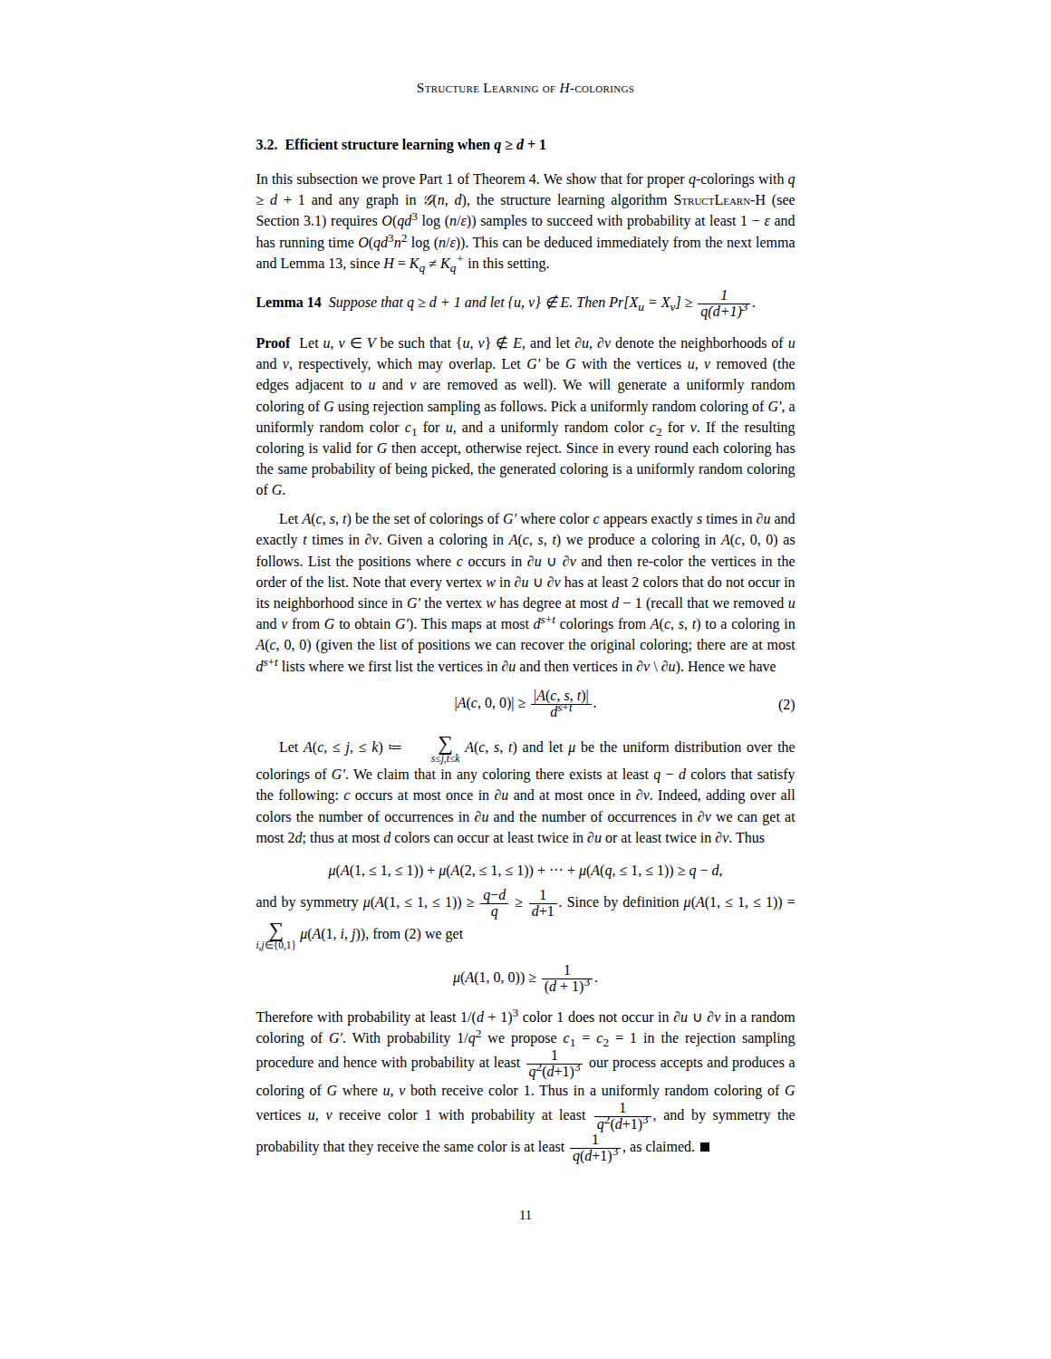Structure Learning of H-colorings
3.2. Efficient structure learning when q ≥ d + 1
In this subsection we prove Part 1 of Theorem 4. We show that for proper q-colorings with q ≥ d + 1 and any graph in 𝒢(n, d), the structure learning algorithm StructLearn-H (see Section 3.1) requires O(qd3 log (n/ε)) samples to succeed with probability at least 1 − ε and has running time O(qd3n2 log (n/ε)). This can be deduced immediately from the next lemma and Lemma 13, since H = Kq ≠ Kq+ in this setting.
Lemma 14 Suppose that q ≥ d + 1 and let {u, v} ∉ E. Then Pr[Xu = Xv] ≥ 1 q(d+1)3.
Proof Let u, v ∈ V be such that {u, v} ∉ E, and let ∂u, ∂v denote the neighborhoods of u and v, respectively, which may overlap. Let G′ be G with the vertices u, v removed (the edges adjacent to u and v are removed as well). We will generate a uniformly random coloring of G using rejection sampling as follows. Pick a uniformly random coloring of G′, a uniformly random color c1 for u, and a uniformly random color c2 for v. If the resulting coloring is valid for G then accept, otherwise reject. Since in every round each coloring has the same probability of being picked, the generated coloring is a uniformly random coloring of G.
Let A(c, s, t) be the set of colorings of G′ where color c appears exactly s times in ∂u and exactly t times in ∂v. Given a coloring in A(c, s, t) we produce a coloring in A(c, 0, 0) as follows. List the positions where c occurs in ∂u ∪ ∂v and then re-color the vertices in the order of the list. Note that every vertex w in ∂u ∪ ∂v has at least 2 colors that do not occur in its neighborhood since in G′ the vertex w has degree at most d − 1 (recall that we removed u and v from G to obtain G′). This maps at most ds+t colorings from A(c, s, t) to a coloring in A(c, 0, 0) (given the list of positions we can recover the original coloring; there are at most ds+t lists where we first list the vertices in ∂u and then vertices in ∂v \ ∂u). Hence we have
|A(c, 0, 0)| ≥ |A(c, s, t)|ds+t. (2)
Let A(c, ≤ j, ≤ k) ≔ ∑s≤j,t≤k A(c, s, t) and let μ be the uniform distribution over the colorings of G′. We claim that in any coloring there exists at least q − d colors that satisfy the following: c occurs at most once in ∂u and at most once in ∂v. Indeed, adding over all colors the number of occurrences in ∂u and the number of occurrences in ∂v we can get at most 2d; thus at most d colors can occur at least twice in ∂u or at least twice in ∂v. Thus
μ(A(1, ≤ 1, ≤ 1)) + μ(A(2, ≤ 1, ≤ 1)) + ··· + μ(A(q, ≤ 1, ≤ 1)) ≥ q − d,
and by symmetry μ(A(1, ≤ 1, ≤ 1)) ≥ q−d q ≥ 1 d+1. Since by definition μ(A(1, ≤ 1, ≤ 1)) = ∑i,j∈{0,1} μ(A(1, i, j)), from (2) we get
μ(A(1, 0, 0)) ≥ 1(d + 1)3.
Therefore with probability at least 1/(d + 1)3 color 1 does not occur in ∂u ∪ ∂v in a random coloring of G′. With probability 1/q2 we propose c1 = c2 = 1 in the rejection sampling procedure and hence with probability at least 1 q2(d+1)3 our process accepts and produces a coloring of G where u, v both receive color 1. Thus in a uniformly random coloring of G vertices u, v receive color 1 with probability at least 1 q2(d+1)3, and by symmetry the probability that they receive the same color is at least 1 q(d+1)3, as claimed.
11